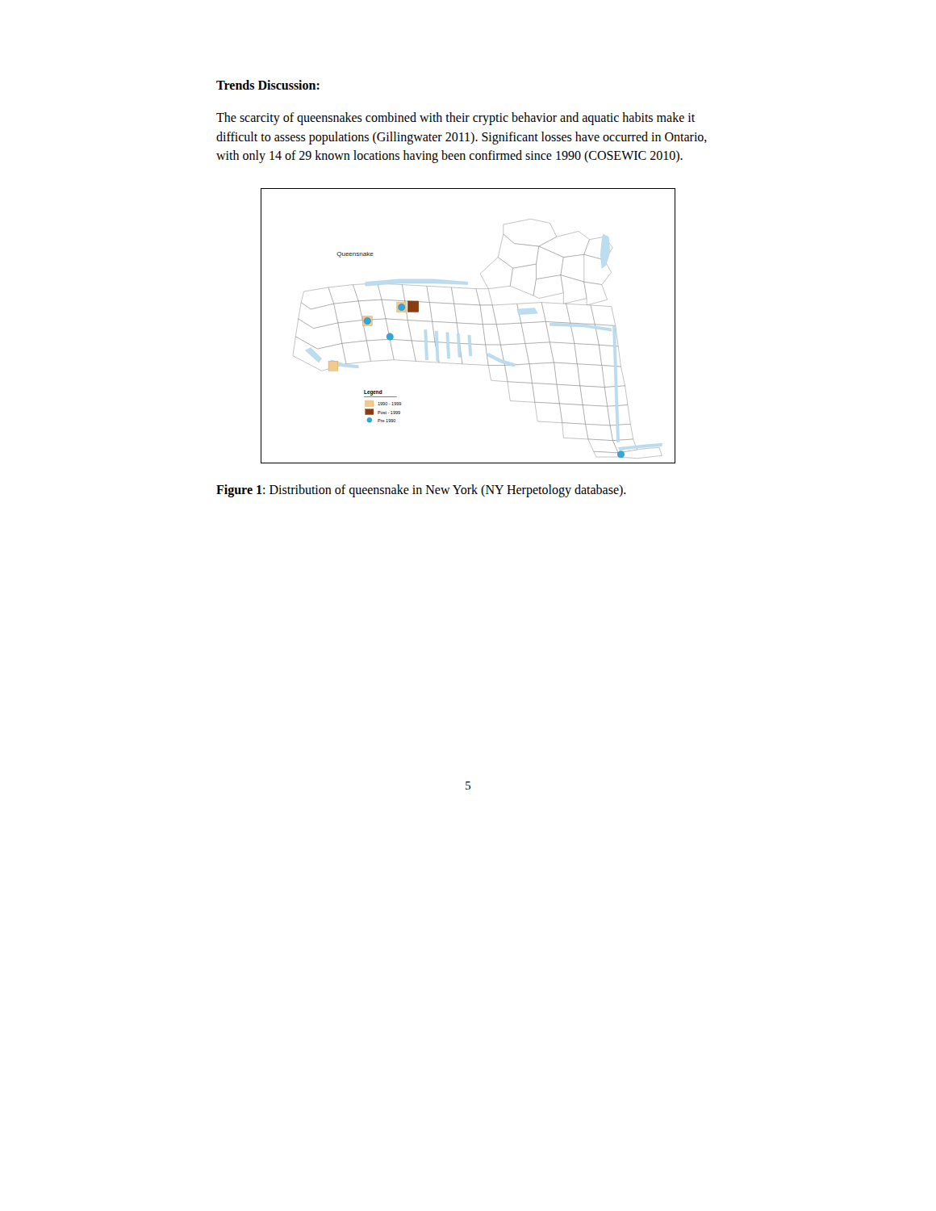Trends Discussion:
The scarcity of queensnakes combined with their cryptic behavior and aquatic habits make it difficult to assess populations (Gillingwater 2011). Significant losses have occurred in Ontario, with only 14 of 29 known locations having been confirmed since 1990 (COSEWIC 2010).
Distribution of queensnake in New York Queensnake Legend 1990 - 1999 Post - 1999 Pre 1990
Figure 1: Distribution of queensnake in New York (NY Herpetology database).
5